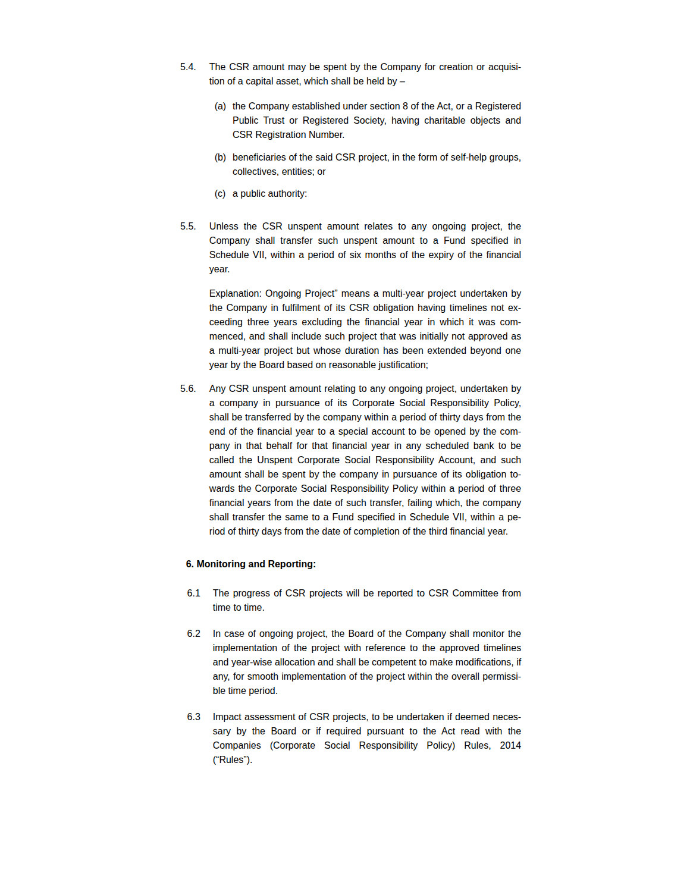5.4.
The CSR amount may be spent by the Company for creation or acquisition of a capital asset, which shall be held by –
(a)
the Company established under section 8 of the Act, or a Registered Public Trust or Registered Society, having charitable objects and CSR Registration Number.
(b)
beneficiaries of the said CSR project, in the form of self-help groups, collectives, entities; or
(c)
a public authority:
5.5.
Unless the CSR unspent amount relates to any ongoing project, the Company shall transfer such unspent amount to a Fund specified in Schedule VII, within a period of six months of the expiry of the financial year.
Explanation: Ongoing Project” means a multi-year project undertaken by the Company in fulfilment of its CSR obligation having timelines not exceeding three years excluding the financial year in which it was commenced, and shall include such project that was initially not approved as a multi-year project but whose duration has been extended beyond one year by the Board based on reasonable justification;
5.6.
Any CSR unspent amount relating to any ongoing project, undertaken by a company in pursuance of its Corporate Social Responsibility Policy, shall be transferred by the company within a period of thirty days from the end of the financial year to a special account to be opened by the company in that behalf for that financial year in any scheduled bank to be called the Unspent Corporate Social Responsibility Account, and such amount shall be spent by the company in pursuance of its obligation towards the Corporate Social Responsibility Policy within a period of three financial years from the date of such transfer, failing which, the company shall transfer the same to a Fund specified in Schedule VII, within a period of thirty days from the date of completion of the third financial year.
6. Monitoring and Reporting:
6.1
The progress of CSR projects will be reported to CSR Committee from time to time.
6.2
In case of ongoing project, the Board of the Company shall monitor the implementation of the project with reference to the approved timelines and year-wise allocation and shall be competent to make modifications, if any, for smooth implementation of the project within the overall permissible time period.
6.3
Impact assessment of CSR projects, to be undertaken if deemed necessary by the Board or if required pursuant to the Act read with the Companies (Corporate Social Responsibility Policy) Rules, 2014 (“Rules”).